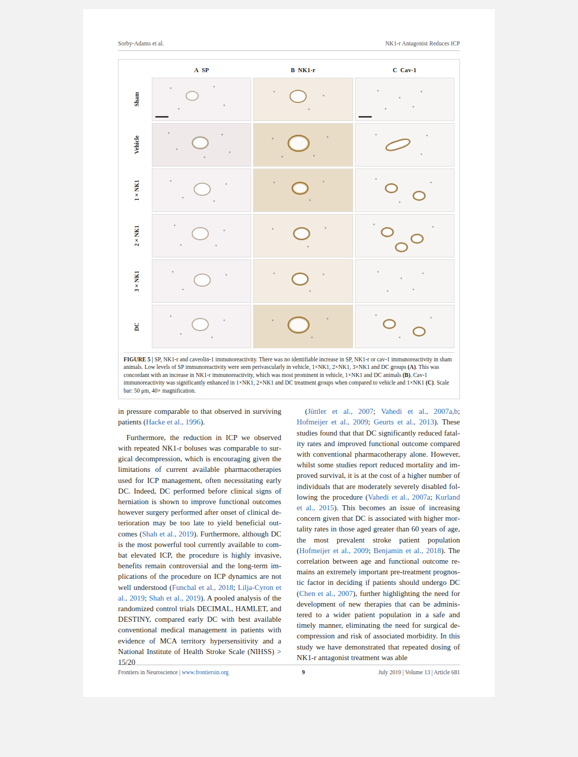Sorby-Adams et al.
NK1-r Antagonist Reduces ICP
A SP
B NK1-r
C Cav-1
Sham
Vehicle
1×NK1
2×NK1
3×NK1
DC
FIGURE 5 | SP, NK1-r and caveolin-1 immunoreactivity. There was no identifiable increase in SP, NK1-r or cav-1 immunoreactivity in sham animals. Low levels of SP immunoreactivity were seen perivascularly in vehicle, 1×NK1, 2×NK1, 3×NK1 and DC groups (A). This was concordant with an increase in NK1-r immunoreactivity, which was most prominent in vehicle, 1×NK1 and DC animals (B). Cav-1 immunoreactivity was significantly enhanced in 1×NK1, 2×NK1 and DC treatment groups when compared to vehicle and 1×NK1 (C). Scale bar: 50 μm, 40× magnification.
in pressure comparable to that observed in surviving patients (Hacke et al., 1996).
Furthermore, the reduction in ICP we observed with repeated NK1-r boluses was comparable to surgical decompression, which is encouraging given the limitations of current available pharmacotherapies used for ICP management, often necessitating early DC. Indeed, DC performed before clinical signs of herniation is shown to improve functional outcomes however surgery performed after onset of clinical deterioration may be too late to yield beneficial outcomes (Shah et al., 2019). Furthermore, although DC is the most powerful tool currently available to combat elevated ICP, the procedure is highly invasive, benefits remain controversial and the long-term implications of the procedure on ICP dynamics are not well understood (Funchal et al., 2018; Lilja-Cyron et al., 2019; Shah et al., 2019). A pooled analysis of the randomized control trials DECIMAL, HAMLET, and DESTINY, compared early DC with best available conventional medical management in patients with evidence of MCA territory hypersensitivity and a National Institute of Health Stroke Scale (NIHSS) > 15/20
(Jüttler et al., 2007; Vahedi et al., 2007a,b; Hofmeijer et al., 2009; Geurts et al., 2013). These studies found that that DC significantly reduced fatality rates and improved functional outcome compared with conventional pharmacotherapy alone. However, whilst some studies report reduced mortality and improved survival, it is at the cost of a higher number of individuals that are moderately severely disabled following the procedure (Vahedi et al., 2007a; Kurland et al., 2015). This becomes an issue of increasing concern given that DC is associated with higher mortality rates in those aged greater than 60 years of age, the most prevalent stroke patient population (Hofmeijer et al., 2009; Benjamin et al., 2018). The correlation between age and functional outcome remains an extremely important pre-treatment prognostic factor in deciding if patients should undergo DC (Chen et al., 2007), further highlighting the need for development of new therapies that can be administered to a wider patient population in a safe and timely manner, eliminating the need for surgical decompression and risk of associated morbidity. In this study we have demonstrated that repeated dosing of NK1-r antagonist treatment was able
Frontiers in Neuroscience | www.frontiersin.org
9
July 2019 | Volume 13 | Article 681